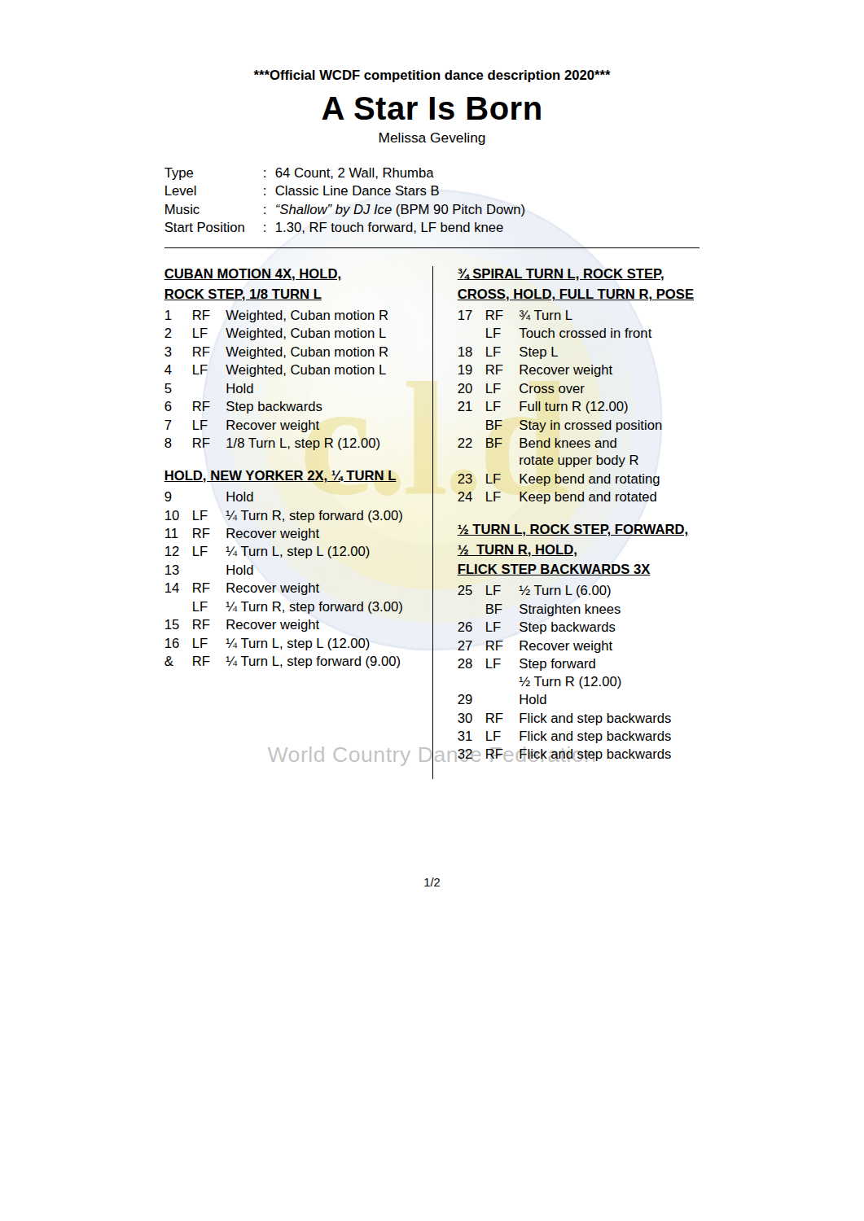c.l.d
World Country Dance Federation
***Official WCDF competition dance description 2020***
A Star Is Born
Melissa Geveling
| Type | : | 64 Count, 2 Wall, Rhumba |
| Level | : | Classic Line Dance Stars B |
| Music | : | “Shallow” by DJ Ice (BPM 90 Pitch Down) |
| Start Position | : | 1.30, RF touch forward, LF bend knee |
CUBAN MOTION 4X, HOLD,
ROCK STEP, 1/8 TURN L
| 1 | RF | Weighted, Cuban motion R |
| 2 | LF | Weighted, Cuban motion L |
| 3 | RF | Weighted, Cuban motion R |
| 4 | LF | Weighted, Cuban motion L |
| 5 | | Hold |
| 6 | RF | Step backwards |
| 7 | LF | Recover weight |
| 8 | RF | 1/8 Turn L, step R (12.00) |
HOLD, NEW YORKER 2X, ¼ TURN L
| 9 | | Hold |
| 10 | LF | ¼ Turn R, step forward (3.00) |
| 11 | RF | Recover weight |
| 12 | LF | ¼ Turn L, step L (12.00) |
| 13 | | Hold |
| 14 | RF | Recover weight |
| | LF | ¼ Turn R, step forward (3.00) |
| 15 | RF | Recover weight |
| 16 | LF | ¼ Turn L, step L (12.00) |
| & | RF | ¼ Turn L, step forward (9.00) |
¾ SPIRAL TURN L, ROCK STEP,
CROSS, HOLD, FULL TURN R, POSE
| 17 | RF | ¾ Turn L |
| | LF | Touch crossed in front |
| 18 | LF | Step L |
| 19 | RF | Recover weight |
| 20 | LF | Cross over |
| 21 | LF | Full turn R (12.00) |
| | BF | Stay in crossed position |
| 22 | BF | Bend knees and rotate upper body R |
| 23 | LF | Keep bend and rotating |
| 24 | LF | Keep bend and rotated |
½ TURN L, ROCK STEP, FORWARD,
½ TURN R, HOLD,
FLICK STEP BACKWARDS 3X
| 25 | LF | ½ Turn L (6.00) |
| | BF | Straighten knees |
| 26 | LF | Step backwards |
| 27 | RF | Recover weight |
| 28 | LF | Step forward ½ Turn R (12.00) |
| 29 | | Hold |
| 30 | RF | Flick and step backwards |
| 31 | LF | Flick and step backwards |
| 32 | RF | Flick and step backwards |
1/2